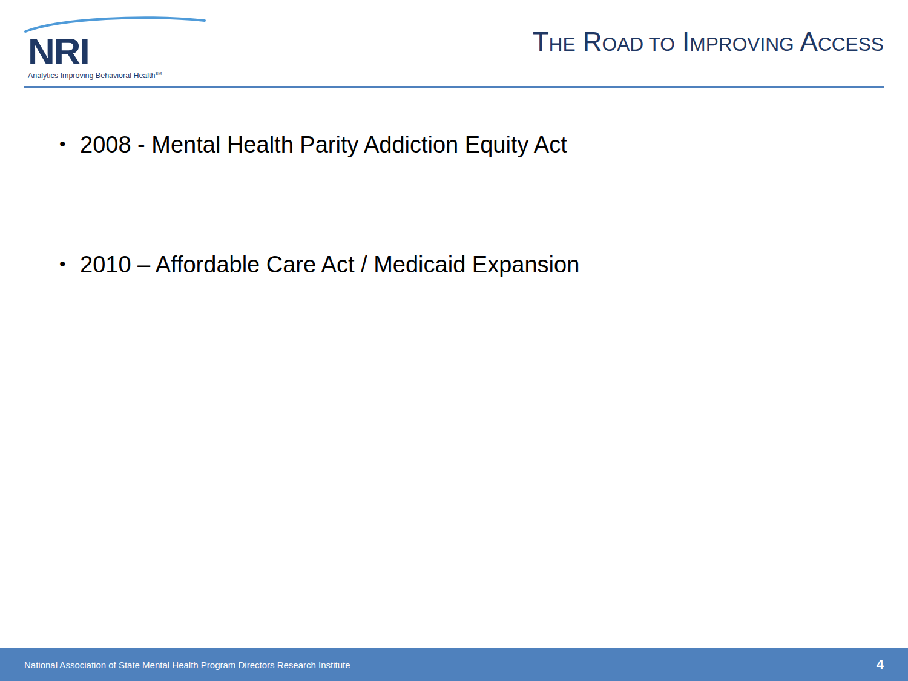NRI
Analytics Improving Behavioral HealthSM
THE ROAD TO IMPROVING ACCESS
2008 - Mental Health Parity Addiction Equity Act
2010 – Affordable Care Act / Medicaid Expansion
National Association of State Mental Health Program Directors Research Institute
4